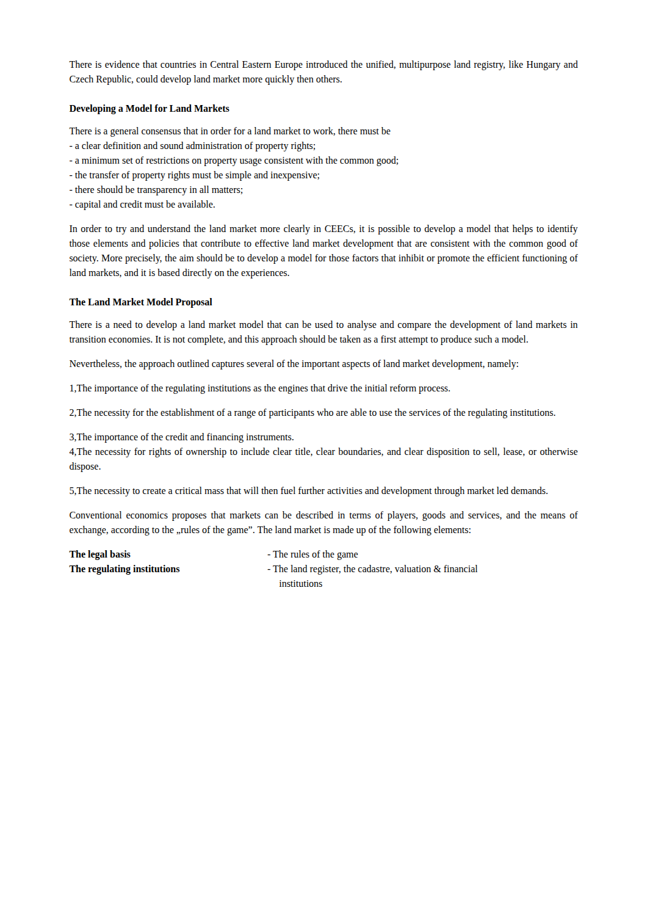There is evidence that countries in Central Eastern Europe introduced the unified, multipurpose land registry, like Hungary and Czech Republic, could develop land market more quickly then others.
Developing a Model for Land Markets
There is a general consensus that in order for a land market to work, there must be
- a clear definition and sound administration of property rights;
- a minimum set of restrictions on property usage consistent with the common good;
- the transfer of property rights must be simple and inexpensive;
- there should be transparency in all matters;
- capital and credit must be available.
In order to try and understand the land market more clearly in CEECs, it is possible to develop a model that helps to identify those elements and policies that contribute to effective land market development that are consistent with the common good of society. More precisely, the aim should be to develop a model for those factors that inhibit or promote the efficient functioning of land markets, and it is based directly on the experiences.
The Land Market Model Proposal
There is a need to develop a land market model that can be used to analyse and compare the development of land markets in transition economies. It is not complete, and this approach should be taken as a first attempt to produce such a model.
Nevertheless, the approach outlined captures several of the important aspects of land market development, namely:
1,The importance of the regulating institutions as the engines that drive the initial reform process.
2,The necessity for the establishment of a range of participants who are able to use the services of the regulating institutions.
3,The importance of the credit and financing instruments.
4,The necessity for rights of ownership to include clear title, clear boundaries, and clear disposition to sell, lease, or otherwise dispose.
5,The necessity to create a critical mass that will then fuel further activities and development through market led demands.
Conventional economics proposes that markets can be described in terms of players, goods and services, and the means of exchange, according to the „rules of the game”. The land market is made up of the following elements:
| The legal basis | - The rules of the game |
| The regulating institutions | - The land register, the cadastre, valuation & financial institutions |